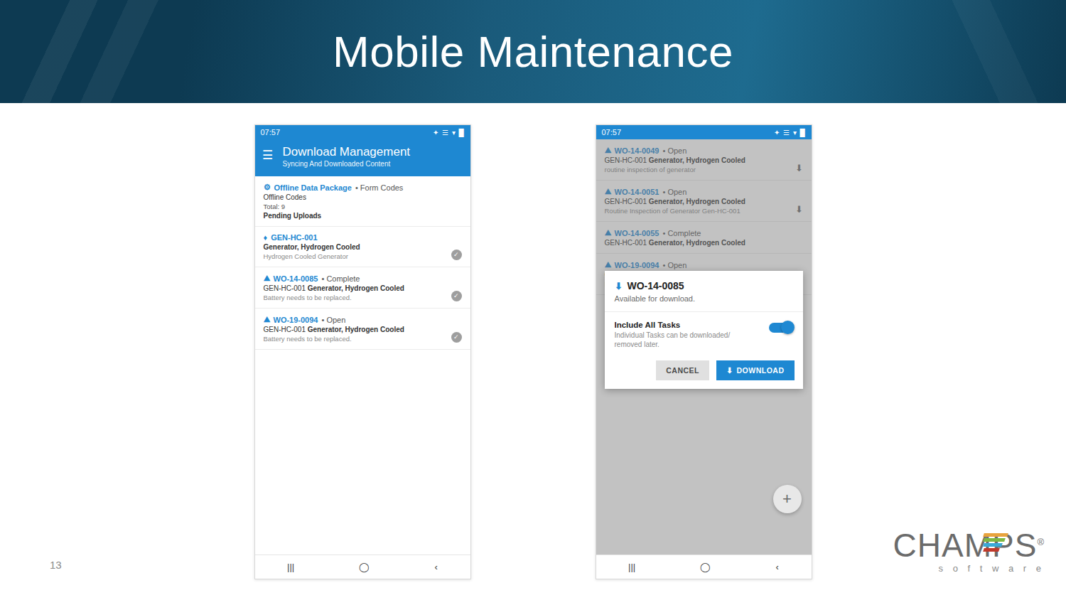Mobile Maintenance
07:57 ✦ ☰ ▾ █
☰
Download Management
Syncing And Downloaded Content
⚙ Offline Data Package • Form Codes
Offline Codes
Total: 9
Pending Uploads
♦ GEN-HC-001
Generator, Hydrogen Cooled
Hydrogen Cooled Generator
✓
⛰ WO-14-0085 • Complete
GEN-HC-001 Generator, Hydrogen Cooled
Battery needs to be replaced.
✓
⛰ WO-19-0094 • Open
GEN-HC-001 Generator, Hydrogen Cooled
Battery needs to be replaced.
✓
||| ◯ ‹
07:57 ✦ ☰ ▾ █
⛰ WO-14-0049 • Open
GEN-HC-001 Generator, Hydrogen Cooled
routine inspection of generator
⬇
⛰ WO-14-0051 • Open
GEN-HC-001 Generator, Hydrogen Cooled
Routine Inspection of Generator Gen-HC-001
⬇
⛰ WO-14-0055 • Complete
GEN-HC-001 Generator, Hydrogen Cooled
⛰ WO-19-0094 • Open
GEN-HC-001 Generator, Hydrogen Cooled
Battery needs to be replaced.
✓
⬇ WO-14-0085
Available for download.
Include All Tasks
Individual Tasks can be downloaded/
removed later.
CANCEL ⬇ DOWNLOAD
+
||| ◯ ‹
13
CHAMPS®
s o f t w a r e